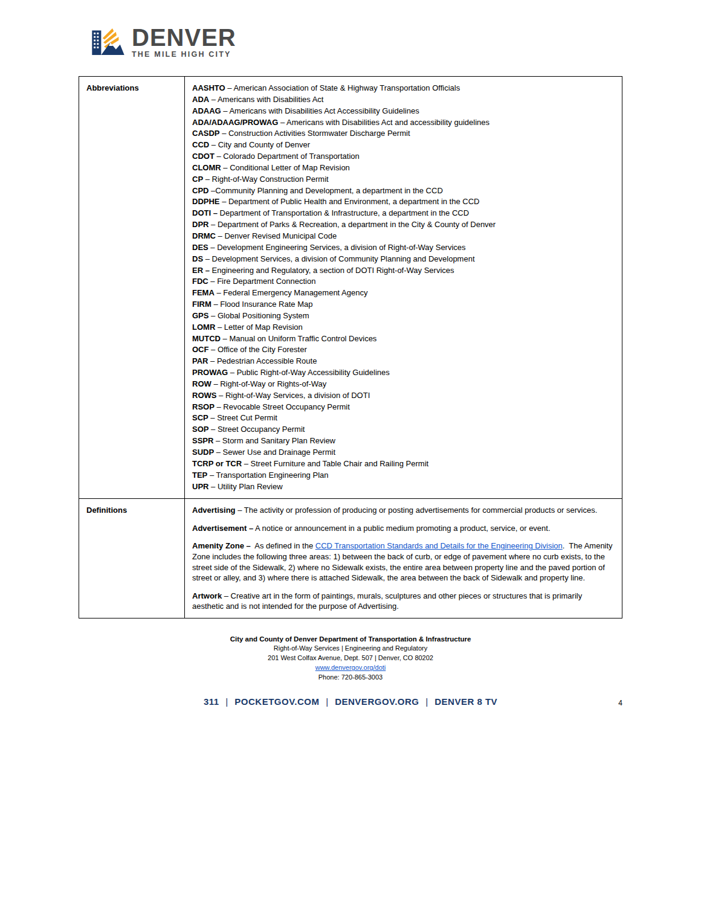DENVER
THE MILE HIGH CITY
| Abbreviations | AASHTO – American Association of State & Highway Transportation Officials ADA – Americans with Disabilities Act ADAAG – Americans with Disabilities Act Accessibility Guidelines ADA/ADAAG/PROWAG – Americans with Disabilities Act and accessibility guidelines CASDP – Construction Activities Stormwater Discharge Permit CCD – City and County of Denver CDOT – Colorado Department of Transportation CLOMR – Conditional Letter of Map Revision CP – Right-of-Way Construction Permit CPD –Community Planning and Development, a department in the CCD DDPHE – Department of Public Health and Environment, a department in the CCD DOTI – Department of Transportation & Infrastructure, a department in the CCD DPR – Department of Parks & Recreation, a department in the City & County of Denver DRMC – Denver Revised Municipal Code DES – Development Engineering Services, a division of Right-of-Way Services DS – Development Services, a division of Community Planning and Development ER – Engineering and Regulatory, a section of DOTI Right-of-Way Services FDC – Fire Department Connection FEMA – Federal Emergency Management Agency FIRM – Flood Insurance Rate Map GPS – Global Positioning System LOMR – Letter of Map Revision MUTCD – Manual on Uniform Traffic Control Devices OCF – Office of the City Forester PAR – Pedestrian Accessible Route PROWAG – Public Right-of-Way Accessibility Guidelines ROW – Right-of-Way or Rights-of-Way ROWS – Right-of-Way Services, a division of DOTI RSOP – Revocable Street Occupancy Permit SCP – Street Cut Permit SOP – Street Occupancy Permit SSPR – Storm and Sanitary Plan Review SUDP – Sewer Use and Drainage Permit TCRP or TCR – Street Furniture and Table Chair and Railing Permit TEP – Transportation Engineering Plan UPR – Utility Plan Review |
| Definitions | Advertising – The activity or profession of producing or posting advertisements for commercial products or services. Advertisement – A notice or announcement in a public medium promoting a product, service, or event. Amenity Zone – As defined in the CCD Transportation Standards and Details for the Engineering Division . The Amenity Zone includes the following three areas: 1) between the back of curb, or edge of pavement where no curb exists, to the street side of the Sidewalk, 2) where no Sidewalk exists, the entire area between property line and the paved portion of street or alley, and 3) where there is attached Sidewalk, the area between the back of Sidewalk and property line. Artwork – Creative art in the form of paintings, murals, sculptures and other pieces or structures that is primarily aesthetic and is not intended for the purpose of Advertising. |
City and County of Denver Department of Transportation & Infrastructure
Right-of-Way Services | Engineering and Regulatory
201 West Colfax Avenue, Dept. 507 | Denver, CO 80202
www.denvergov.org/doti
Phone: 720-865-3003
311 | POCKETGOV.COM | DENVERGOV.ORG | DENVER 8 TV
4